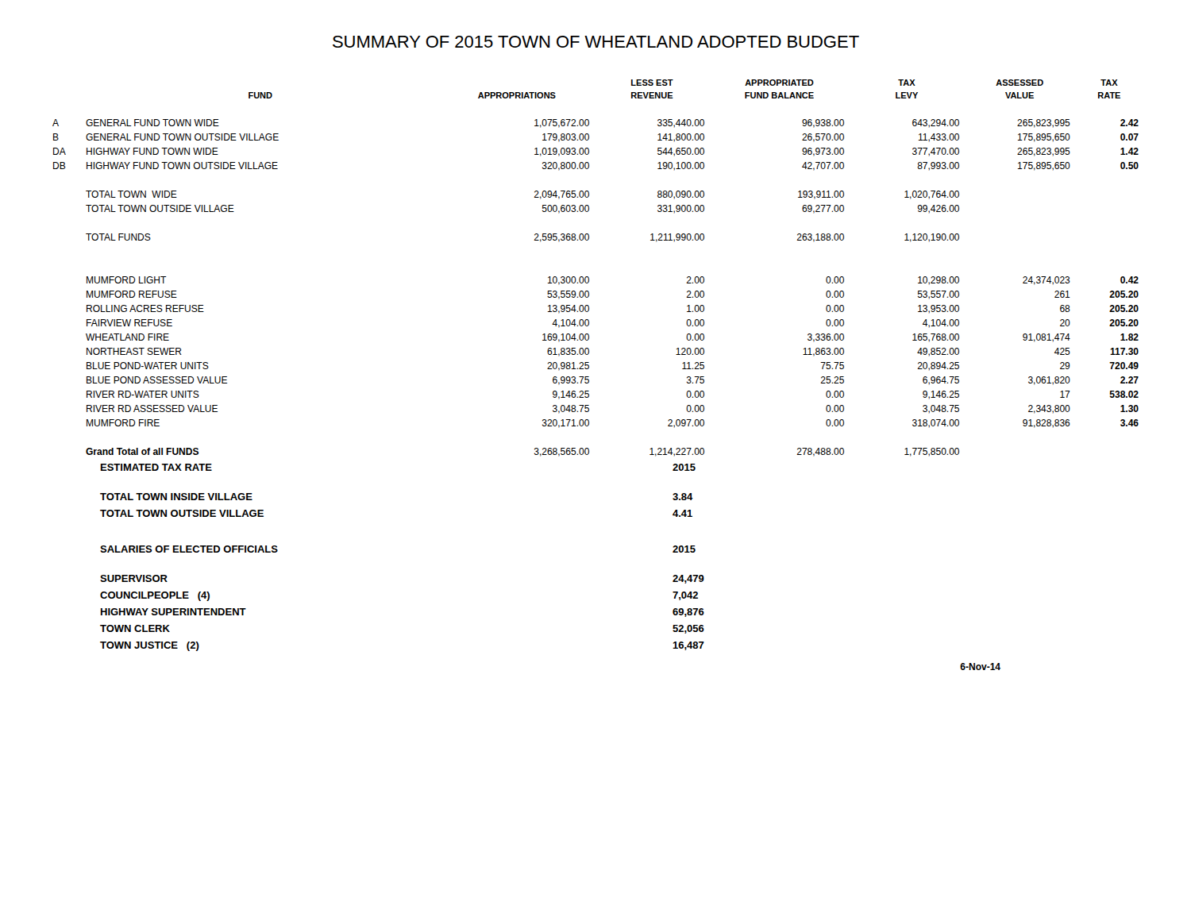SUMMARY OF 2015 TOWN OF WHEATLAND ADOPTED BUDGET
| | | | LESS EST | APPROPRIATED | TAX | ASSESSED | TAX |
| --- | --- | --- | --- | --- | --- | --- | --- |
| | FUND | APPROPRIATIONS | REVENUE | FUND BALANCE | LEVY | VALUE | RATE |
| A | GENERAL FUND TOWN WIDE | 1,075,672.00 | 335,440.00 | 96,938.00 | 643,294.00 | 265,823,995 | 2.42 |
| B | GENERAL FUND TOWN OUTSIDE VILLAGE | 179,803.00 | 141,800.00 | 26,570.00 | 11,433.00 | 175,895,650 | 0.07 |
| DA | HIGHWAY FUND TOWN WIDE | 1,019,093.00 | 544,650.00 | 96,973.00 | 377,470.00 | 265,823,995 | 1.42 |
| DB | HIGHWAY FUND TOWN OUTSIDE VILLAGE | 320,800.00 | 190,100.00 | 42,707.00 | 87,993.00 | 175,895,650 | 0.50 |
| | TOTAL TOWN WIDE | 2,094,765.00 | 880,090.00 | 193,911.00 | 1,020,764.00 | | |
| | TOTAL TOWN OUTSIDE VILLAGE | 500,603.00 | 331,900.00 | 69,277.00 | 99,426.00 | | |
| | TOTAL FUNDS | 2,595,368.00 | 1,211,990.00 | 263,188.00 | 1,120,190.00 | | |
| | MUMFORD LIGHT | 10,300.00 | 2.00 | 0.00 | 10,298.00 | 24,374,023 | 0.42 |
| | MUMFORD REFUSE | 53,559.00 | 2.00 | 0.00 | 53,557.00 | 261 | 205.20 |
| | ROLLING ACRES REFUSE | 13,954.00 | 1.00 | 0.00 | 13,953.00 | 68 | 205.20 |
| | FAIRVIEW REFUSE | 4,104.00 | 0.00 | 0.00 | 4,104.00 | 20 | 205.20 |
| | WHEATLAND FIRE | 169,104.00 | 0.00 | 3,336.00 | 165,768.00 | 91,081,474 | 1.82 |
| | NORTHEAST SEWER | 61,835.00 | 120.00 | 11,863.00 | 49,852.00 | 425 | 117.30 |
| | BLUE POND-WATER UNITS | 20,981.25 | 11.25 | 75.75 | 20,894.25 | 29 | 720.49 |
| | BLUE POND ASSESSED VALUE | 6,993.75 | 3.75 | 25.25 | 6,964.75 | 3,061,820 | 2.27 |
| | RIVER RD-WATER UNITS | 9,146.25 | 0.00 | 0.00 | 9,146.25 | 17 | 538.02 |
| | RIVER RD ASSESSED VALUE | 3,048.75 | 0.00 | 0.00 | 3,048.75 | 2,343,800 | 1.30 |
| | MUMFORD FIRE | 320,171.00 | 2,097.00 | 0.00 | 318,074.00 | 91,828,836 | 3.46 |
| | Grand Total of all FUNDS | 3,268,565.00 | 1,214,227.00 | 278,488.00 | 1,775,850.00 | | |
| ESTIMATED TAX RATE | 2015 |
| TOTAL TOWN INSIDE VILLAGE | 3.84 |
| TOTAL TOWN OUTSIDE VILLAGE | 4.41 |
| SALARIES OF ELECTED OFFICIALS | 2015 |
| SUPERVISOR | 24,479 |
| COUNCILPEOPLE (4) | 7,042 |
| HIGHWAY SUPERINTENDENT | 69,876 |
| TOWN CLERK | 52,056 |
| TOWN JUSTICE (2) | 16,487 |
6-Nov-14